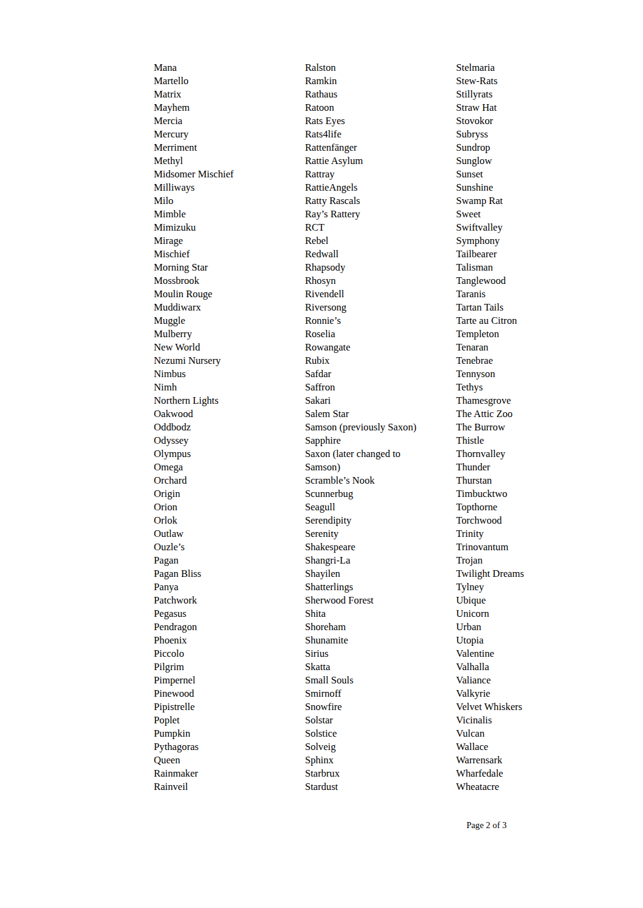Mana
Martello
Matrix
Mayhem
Mercia
Mercury
Merriment
Methyl
Midsomer Mischief
Milliways
Milo
Mimble
Mimizuku
Mirage
Mischief
Morning Star
Mossbrook
Moulin Rouge
Muddiwarx
Muggle
Mulberry
New World
Nezumi Nursery
Nimbus
Nimh
Northern Lights
Oakwood
Oddbodz
Odyssey
Olympus
Omega
Orchard
Origin
Orion
Orlok
Outlaw
Ouzle’s
Pagan
Pagan Bliss
Panya
Patchwork
Pegasus
Pendragon
Phoenix
Piccolo
Pilgrim
Pimpernel
Pinewood
Pipistrelle
Poplet
Pumpkin
Pythagoras
Queen
Rainmaker
Rainveil
Ralston
Ramkin
Rathaus
Ratoon
Rats Eyes
Rats4life
Rattenfänger
Rattie Asylum
Rattray
RattieAngels
Ratty Rascals
Ray’s Rattery
RCT
Rebel
Redwall
Rhapsody
Rhosyn
Rivendell
Riversong
Ronnie’s
Roselia
Rowangate
Rubix
Safdar
Saffron
Sakari
Salem Star
Samson (previously Saxon)
Sapphire
Saxon (later changed to Samson)
Scramble’s Nook
Scunnerbug
Seagull
Serendipity
Serenity
Shakespeare
Shangri-La
Shayilen
Shatterlings
Sherwood Forest
Shita
Shoreham
Shunamite
Sirius
Skatta
Small Souls
Smirnoff
Snowfire
Solstar
Solstice
Solveig
Sphinx
Starbrux
Stardust
Stelmaria
Stew-Rats
Stillyrats
Straw Hat
Stovokor
Subryss
Sundrop
Sunglow
Sunset
Sunshine
Swamp Rat
Sweet
Swiftvalley
Symphony
Tailbearer
Talisman
Tanglewood
Taranis
Tartan Tails
Tarte au Citron
Templeton
Tenaran
Tenebrae
Tennyson
Tethys
Thamesgrove
The Attic Zoo
The Burrow
Thistle
Thornvalley
Thunder
Thurstan
Timbucktwo
Topthorne
Torchwood
Trinity
Trinovantum
Trojan
Twilight Dreams
Tylney
Ubique
Unicorn
Urban
Utopia
Valentine
Valhalla
Valiance
Valkyrie
Velvet Whiskers
Vicinalis
Vulcan
Wallace
Warrensark
Wharfedale
Wheatacre
Page 2 of 3